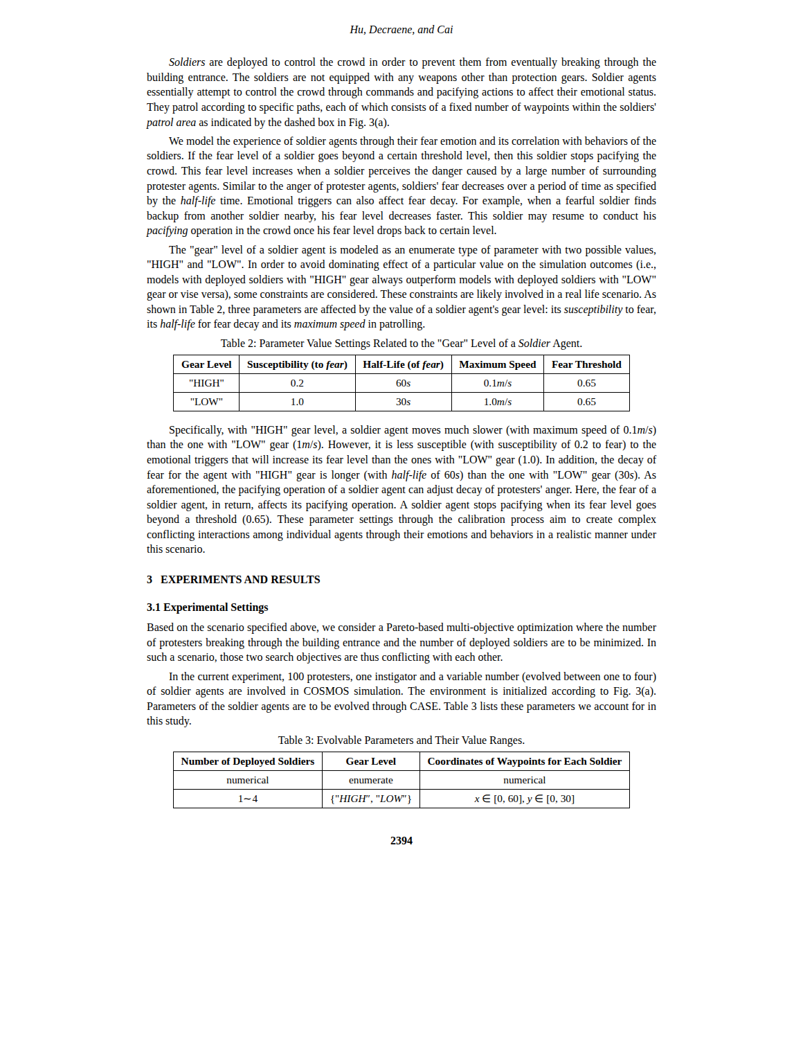Hu, Decraene, and Cai
Soldiers are deployed to control the crowd in order to prevent them from eventually breaking through the building entrance. The soldiers are not equipped with any weapons other than protection gears. Soldier agents essentially attempt to control the crowd through commands and pacifying actions to affect their emotional status. They patrol according to specific paths, each of which consists of a fixed number of waypoints within the soldiers' patrol area as indicated by the dashed box in Fig. 3(a).
We model the experience of soldier agents through their fear emotion and its correlation with behaviors of the soldiers. If the fear level of a soldier goes beyond a certain threshold level, then this soldier stops pacifying the crowd. This fear level increases when a soldier perceives the danger caused by a large number of surrounding protester agents. Similar to the anger of protester agents, soldiers' fear decreases over a period of time as specified by the half-life time. Emotional triggers can also affect fear decay. For example, when a fearful soldier finds backup from another soldier nearby, his fear level decreases faster. This soldier may resume to conduct his pacifying operation in the crowd once his fear level drops back to certain level.
The "gear" level of a soldier agent is modeled as an enumerate type of parameter with two possible values, "HIGH" and "LOW". In order to avoid dominating effect of a particular value on the simulation outcomes (i.e., models with deployed soldiers with "HIGH" gear always outperform models with deployed soldiers with "LOW" gear or vise versa), some constraints are considered. These constraints are likely involved in a real life scenario. As shown in Table 2, three parameters are affected by the value of a soldier agent's gear level: its susceptibility to fear, its half-life for fear decay and its maximum speed in patrolling.
Table 2: Parameter Value Settings Related to the "Gear" Level of a Soldier Agent.
| Gear Level | Susceptibility (to fear ) | Half-Life (of fear ) | Maximum Speed | Fear Threshold |
| --- | --- | --- | --- | --- |
| "HIGH" | 0.2 | 60 s | 0.1 m / s | 0.65 |
| "LOW" | 1.0 | 30 s | 1.0 m / s | 0.65 |
Specifically, with "HIGH" gear level, a soldier agent moves much slower (with maximum speed of 0.1m/s) than the one with "LOW" gear (1m/s). However, it is less susceptible (with susceptibility of 0.2 to fear) to the emotional triggers that will increase its fear level than the ones with "LOW" gear (1.0). In addition, the decay of fear for the agent with "HIGH" gear is longer (with half-life of 60s) than the one with "LOW" gear (30s). As aforementioned, the pacifying operation of a soldier agent can adjust decay of protesters' anger. Here, the fear of a soldier agent, in return, affects its pacifying operation. A soldier agent stops pacifying when its fear level goes beyond a threshold (0.65). These parameter settings through the calibration process aim to create complex conflicting interactions among individual agents through their emotions and behaviors in a realistic manner under this scenario.
3 Experiments and Results
3.1 Experimental Settings
Based on the scenario specified above, we consider a Pareto-based multi-objective optimization where the number of protesters breaking through the building entrance and the number of deployed soldiers are to be minimized. In such a scenario, those two search objectives are thus conflicting with each other.
In the current experiment, 100 protesters, one instigator and a variable number (evolved between one to four) of soldier agents are involved in COSMOS simulation. The environment is initialized according to Fig. 3(a). Parameters of the soldier agents are to be evolved through CASE. Table 3 lists these parameters we account for in this study.
Table 3: Evolvable Parameters and Their Value Ranges.
| Number of Deployed Soldiers | Gear Level | Coordinates of Waypoints for Each Soldier |
| --- | --- | --- |
| numerical | enumerate | numerical |
| 1∼4 | {" HIGH ″, " LOW ″} | x ∈ [0, 60], y ∈ [0, 30] |
2394